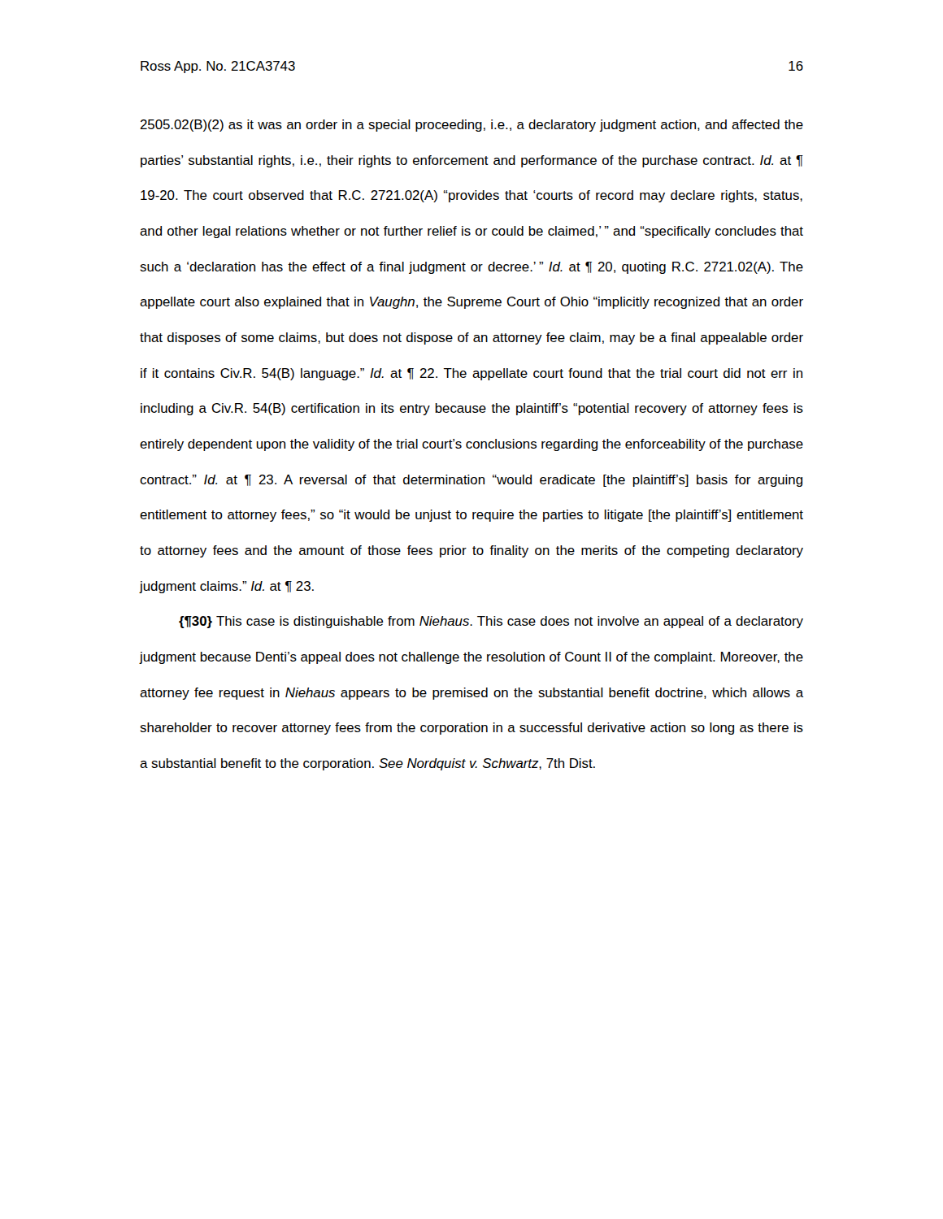Ross App. No. 21CA3743 16
2505.02(B)(2) as it was an order in a special proceeding, i.e., a declaratory judgment action, and affected the parties’ substantial rights, i.e., their rights to enforcement and performance of the purchase contract. Id. at ¶ 19-20. The court observed that R.C. 2721.02(A) “provides that ‘courts of record may declare rights, status, and other legal relations whether or not further relief is or could be claimed,’ ” and “specifically concludes that such a ‘declaration has the effect of a final judgment or decree.’ ” Id. at ¶ 20, quoting R.C. 2721.02(A). The appellate court also explained that in Vaughn, the Supreme Court of Ohio “implicitly recognized that an order that disposes of some claims, but does not dispose of an attorney fee claim, may be a final appealable order if it contains Civ.R. 54(B) language.” Id. at ¶ 22. The appellate court found that the trial court did not err in including a Civ.R. 54(B) certification in its entry because the plaintiff’s “potential recovery of attorney fees is entirely dependent upon the validity of the trial court’s conclusions regarding the enforceability of the purchase contract.” Id. at ¶ 23. A reversal of that determination “would eradicate [the plaintiff’s] basis for arguing entitlement to attorney fees,” so “it would be unjust to require the parties to litigate [the plaintiff’s] entitlement to attorney fees and the amount of those fees prior to finality on the merits of the competing declaratory judgment claims.” Id. at ¶ 23.
{¶30} This case is distinguishable from Niehaus. This case does not involve an appeal of a declaratory judgment because Denti’s appeal does not challenge the resolution of Count II of the complaint. Moreover, the attorney fee request in Niehaus appears to be premised on the substantial benefit doctrine, which allows a shareholder to recover attorney fees from the corporation in a successful derivative action so long as there is a substantial benefit to the corporation. See Nordquist v. Schwartz, 7th Dist.